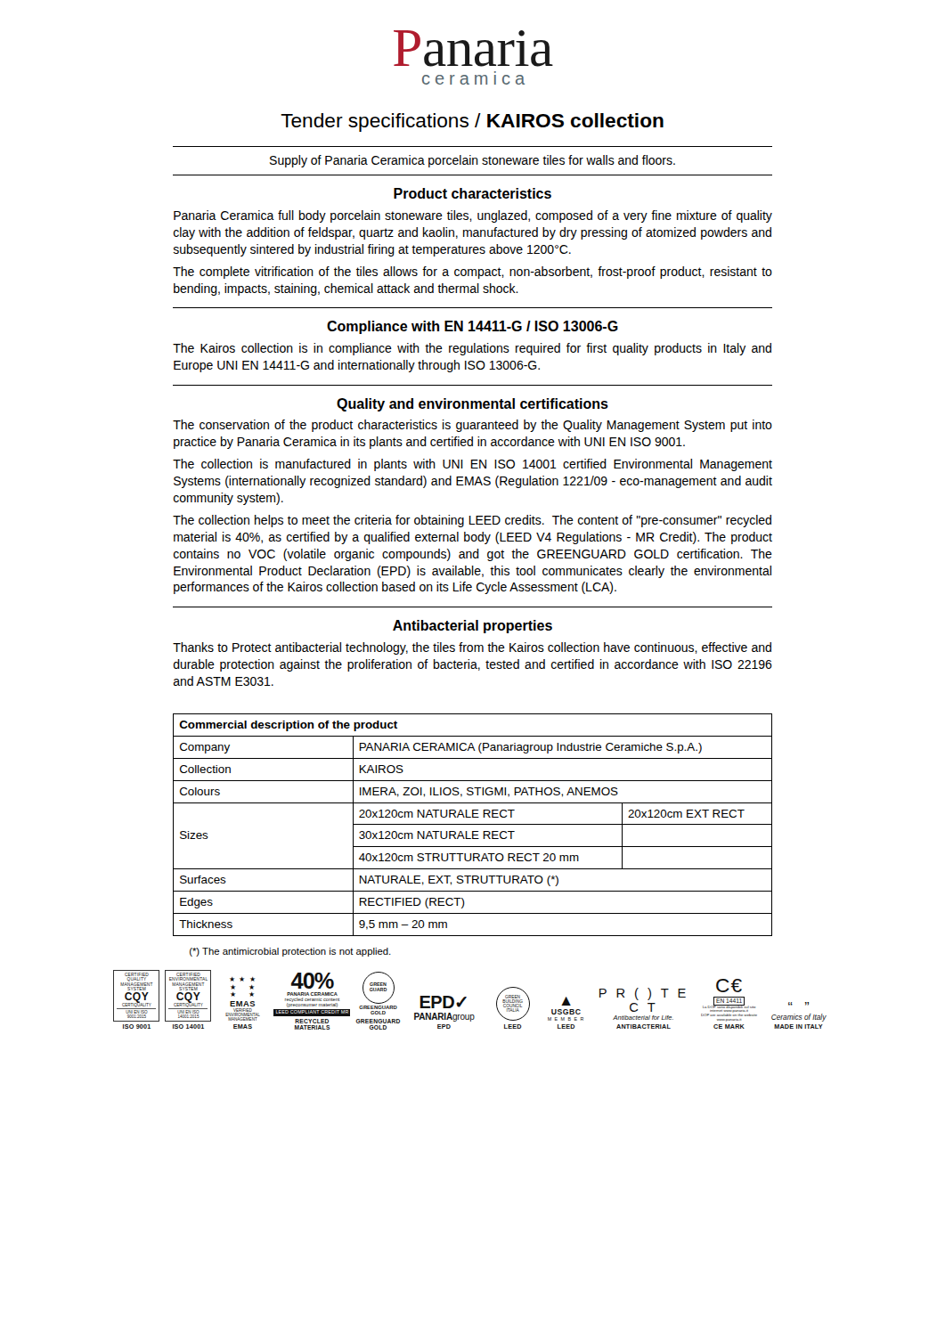Panaria
ceramica
Tender specifications / KAIROS collection
Supply of Panaria Ceramica porcelain stoneware tiles for walls and floors.
Product characteristics
Panaria Ceramica full body porcelain stoneware tiles, unglazed, composed of a very fine mixture of quality clay with the addition of feldspar, quartz and kaolin, manufactured by dry pressing of atomized powders and subsequently sintered by industrial firing at temperatures above 1200°C.
The complete vitrification of the tiles allows for a compact, non-absorbent, frost-proof product, resistant to bending, impacts, staining, chemical attack and thermal shock.
Compliance with EN 14411-G / ISO 13006-G
The Kairos collection is in compliance with the regulations required for first quality products in Italy and Europe UNI EN 14411-G and internationally through ISO 13006-G.
Quality and environmental certifications
The conservation of the product characteristics is guaranteed by the Quality Management System put into practice by Panaria Ceramica in its plants and certified in accordance with UNI EN ISO 9001.
The collection is manufactured in plants with UNI EN ISO 14001 certified Environmental Management Systems (internationally recognized standard) and EMAS (Regulation 1221/09 - eco-management and audit community system).
The collection helps to meet the criteria for obtaining LEED credits. The content of "pre-consumer" recycled material is 40%, as certified by a qualified external body (LEED V4 Regulations - MR Credit). The product contains no VOC (volatile organic compounds) and got the GREENGUARD GOLD certification. The Environmental Product Declaration (EPD) is available, this tool communicates clearly the environmental performances of the Kairos collection based on its Life Cycle Assessment (LCA).
Antibacterial properties
Thanks to Protect antibacterial technology, the tiles from the Kairos collection have continuous, effective and durable protection against the proliferation of bacteria, tested and certified in accordance with ISO 22196 and ASTM E3031.
| Commercial description of the product |
| --- |
| Company | PANARIA CERAMICA (Panariagroup Industrie Ceramiche S.p.A.) |
| Collection | KAIROS |
| Colours | IMERA, ZOI, ILIOS, STIGMI, PATHOS, ANEMOS |
| Sizes | 20x120cm NATURALE RECT | 20x120cm EXT RECT |
| 30x120cm NATURALE RECT | |
| 40x120cm STRUTTURATO RECT 20 mm | |
| Surfaces | NATURALE, EXT, STRUTTURATO (*) |
| Edges | RECTIFIED (RECT) |
| Thickness | 9,5 mm – 20 mm |
(*) The antimicrobial protection is not applied.
CERTIFIED QUALITY
MANAGEMENT SYSTEM
CQY
CERTIQUALITY
UNI EN ISO 9001:2015
ISO 9001
CERTIFIED ENVIRONMENTAL
MANAGEMENT SYSTEM
CQY
CERTIQUALITY
UNI EN ISO 14001:2015
ISO 14001
★ ★ ★
★ ★
★ ★
EMAS
VERIFIED
ENVIRONMENTAL
MANAGEMENT
EMAS
40%
PANARIA CERAMICA
recycled ceramic content
(preconsumer material)
LEED COMPLIANT CREDIT MR
RECYCLED
MATERIALS
GREEN
GUARD
GREENGUARD
GOLD
GREENGUARD
GOLD
EPD✓
PANARIA group
EPD
GREEN
BUILDING
COUNCIL
ITALIA
LEED
▲
USGBC
M E M B E R
LEED
P R ( ) T E C T
Antibacterial for Life.
ANTIBACTERIAL
C€
EN 14411
La DOP sono disponibili sul sito
internet www.panaria.it
DOP are available on the website
www.panaria.it
CE MARK
“ ”
Ceramics of Italy
MADE IN ITALY